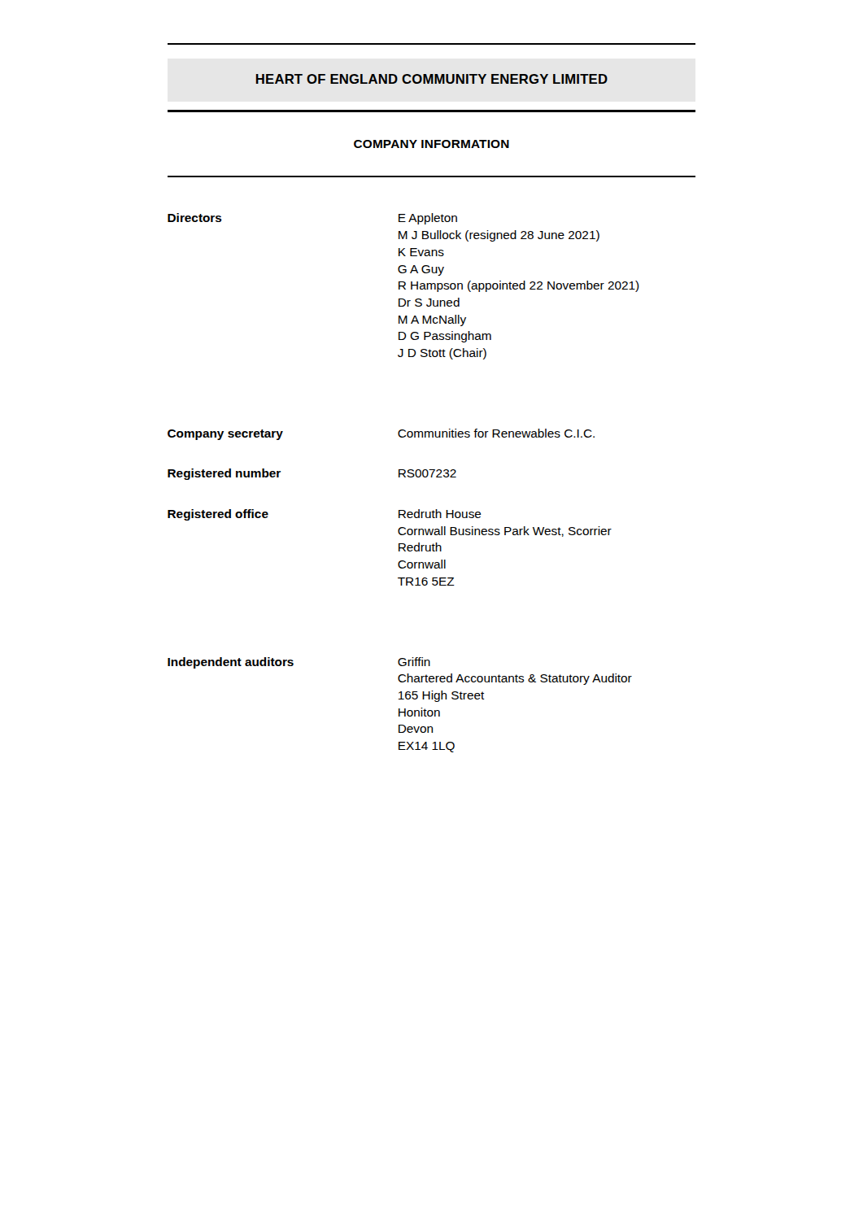HEART OF ENGLAND COMMUNITY ENERGY LIMITED
COMPANY INFORMATION
| Directors | E Appleton M J Bullock (resigned 28 June 2021) K Evans G A Guy R Hampson (appointed 22 November 2021) Dr S Juned M A McNally D G Passingham J D Stott (Chair) |
| Company secretary | Communities for Renewables C.I.C. |
| Registered number | RS007232 |
| Registered office | Redruth House Cornwall Business Park West, Scorrier Redruth Cornwall TR16 5EZ |
| Independent auditors | Griffin Chartered Accountants & Statutory Auditor 165 High Street Honiton Devon EX14 1LQ |